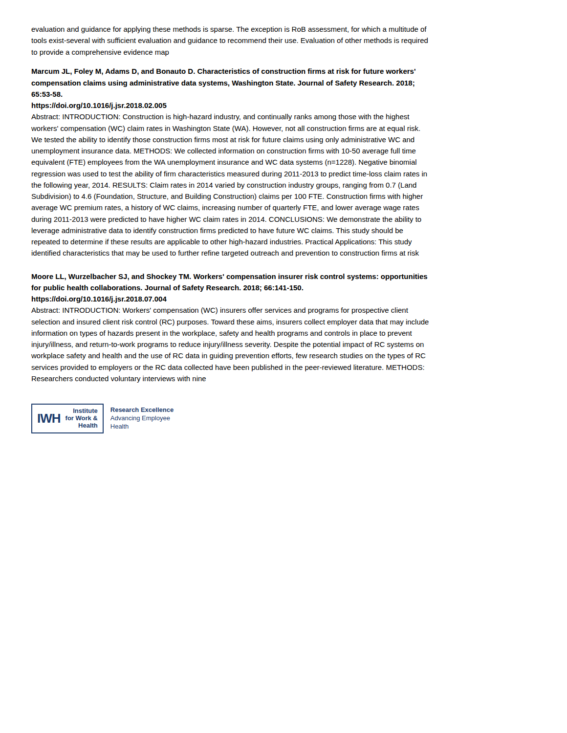evaluation and guidance for applying these methods is sparse. The exception is RoB assessment, for which a multitude of tools exist-several with sufficient evaluation and guidance to recommend their use. Evaluation of other methods is required to provide a comprehensive evidence map
Marcum JL, Foley M, Adams D, and Bonauto D. Characteristics of construction firms at risk for future workers' compensation claims using administrative data systems, Washington State. Journal of Safety Research. 2018; 65:53-58.
https://doi.org/10.1016/j.jsr.2018.02.005
Abstract: INTRODUCTION: Construction is high-hazard industry, and continually ranks among those with the highest workers' compensation (WC) claim rates in Washington State (WA). However, not all construction firms are at equal risk. We tested the ability to identify those construction firms most at risk for future claims using only administrative WC and unemployment insurance data. METHODS: We collected information on construction firms with 10-50 average full time equivalent (FTE) employees from the WA unemployment insurance and WC data systems (n=1228). Negative binomial regression was used to test the ability of firm characteristics measured during 2011-2013 to predict time-loss claim rates in the following year, 2014. RESULTS: Claim rates in 2014 varied by construction industry groups, ranging from 0.7 (Land Subdivision) to 4.6 (Foundation, Structure, and Building Construction) claims per 100 FTE. Construction firms with higher average WC premium rates, a history of WC claims, increasing number of quarterly FTE, and lower average wage rates during 2011-2013 were predicted to have higher WC claim rates in 2014. CONCLUSIONS: We demonstrate the ability to leverage administrative data to identify construction firms predicted to have future WC claims. This study should be repeated to determine if these results are applicable to other high-hazard industries. Practical Applications: This study identified characteristics that may be used to further refine targeted outreach and prevention to construction firms at risk
Moore LL, Wurzelbacher SJ, and Shockey TM. Workers' compensation insurer risk control systems: opportunities for public health collaborations. Journal of Safety Research. 2018; 66:141-150.
https://doi.org/10.1016/j.jsr.2018.07.004
Abstract: INTRODUCTION: Workers' compensation (WC) insurers offer services and programs for prospective client selection and insured client risk control (RC) purposes. Toward these aims, insurers collect employer data that may include information on types of hazards present in the workplace, safety and health programs and controls in place to prevent injury/illness, and return-to-work programs to reduce injury/illness severity. Despite the potential impact of RC systems on workplace safety and health and the use of RC data in guiding prevention efforts, few research studies on the types of RC services provided to employers or the RC data collected have been published in the peer-reviewed literature. METHODS: Researchers conducted voluntary interviews with nine
IWH
Institute
for Work &
Health
Research Excellence Advancing Employee
Health